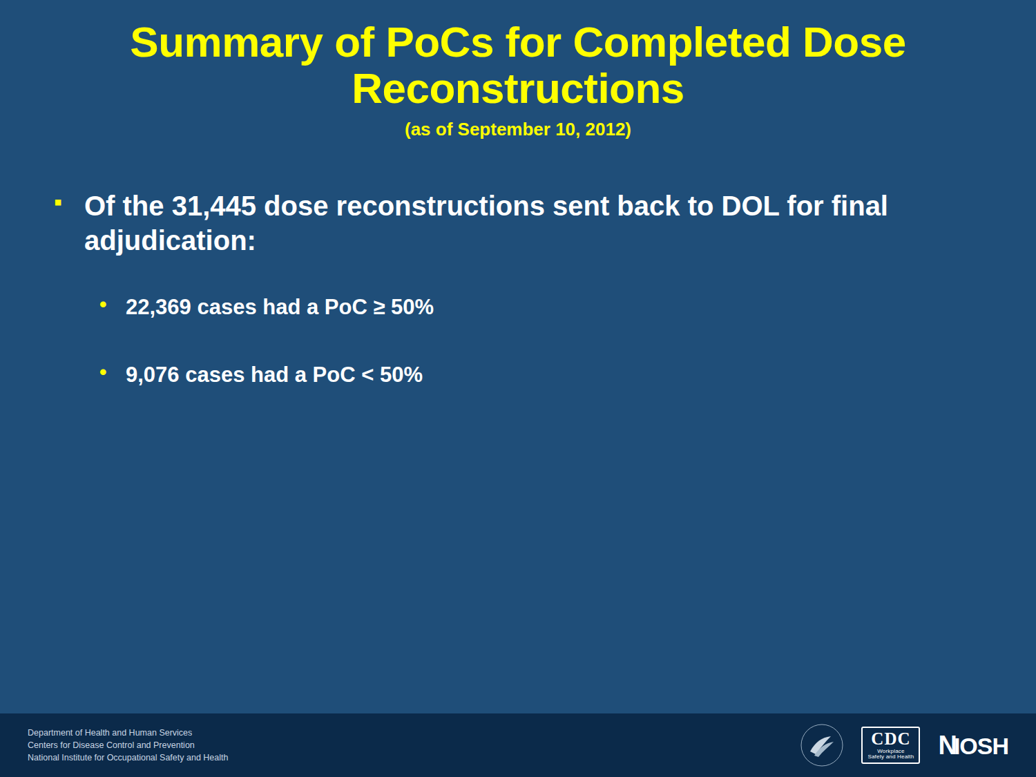Summary of PoCs for Completed Dose Reconstructions
(as of September 10, 2012)
Of the 31,445 dose reconstructions sent back to DOL for final adjudication:
22,369 cases had a PoC ≥ 50%
9,076 cases had a PoC < 50%
Department of Health and Human Services
Centers for Disease Control and Prevention
National Institute for Occupational Safety and Health
CDC Workplace
Safety and Health
NIOSH